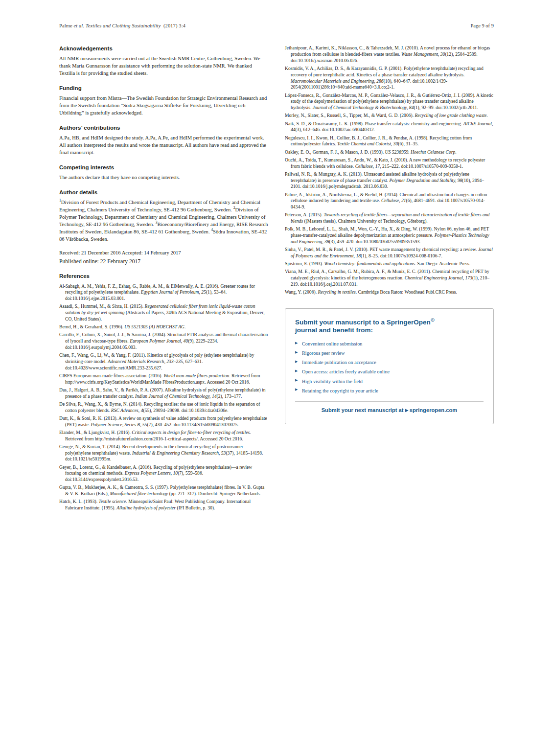Palme et al. Textiles and Clothing Sustainability (2017) 3:4
Page 9 of 9
Acknowledgements
All NMR measurements were carried out at the Swedish NMR Centre, Gothenburg, Sweden. We thank Maria Gunnarsson for assistance with performing the solution-state NMR. We thanked Textilia is for providing the studied sheets.
Funding
Financial support from Mistra—The Swedish Foundation for Strategic Environmental Research and from the Swedish foundation “Södra Skogsägarna Stiftelse för Forskning, Utveckling och Utbildning” is gratefully acknowledged.
Authors’ contributions
A.Pa, HB, and HdIM designed the study. A.Pa, A.Pe, and HdIM performed the experimental work. All authors interpreted the results and wrote the manuscript. All authors have read and approved the final manuscript.
Competing interests
The authors declare that they have no competing interests.
Author details
1Division of Forest Products and Chemical Engineering, Department of Chemistry and Chemical Engineering, Chalmers University of Technology, SE-412 96 Gothenburg, Sweden. 2Division of Polymer Technology, Department of Chemistry and Chemical Engineering, Chalmers University of Technology, SE-412 96 Gothenburg, Sweden. 3Bioeconomy/Biorefinery and Energy, RISE Research Institutes of Sweden, Eklandagatan 86, SE-412 61 Gothenburg, Sweden. 4Södra Innovation, SE-432 86 Väröbacka, Sweden.
Received: 21 December 2016 Accepted: 14 February 2017
Published online: 22 February 2017
References
Al-Sabagh, A. M., Yehia, F. Z., Eshaq, G., Rabie, A. M., & ElMetwally, A. E. (2016). Greener routes for recycling of polyethylene terephthalate. Egyptian Journal of Petroleum, 25(1), 53–64. doi:10.1016/j.ejpe.2015.03.001.
Asaadi, S., Hummel, M., & Sixta, H. (2015). Regenerated cellulosic fiber from ionic liquid-waste cotton solution by dry-jet wet spinning (Abstracts of Papers, 249th ACS National Meeting & Exposition, Denver, CO, United States).
Bernd, H., & Gerahard, S. (1996). US 5521305 (A) HOECHST AG.
Carrillo, F., Colom, X., Suñol, J. J., & Saurina, J. (2004). Structural FTIR analysis and thermal characterisation of lyocell and viscose-type fibres. European Polymer Journal, 40(9), 2229–2234. doi:10.1016/j.eurpolymj.2004.05.003.
Chen, F., Wang, G., Li, W., & Yang, F. (2011). Kinetics of glycolysis of poly (ethylene terephthalate) by shrinking-core model. Advanced Materials Research, 233–235, 627–631. doi:10.4028/www.scientific.net/AMR.233-235.627.
CIRFS European man-made fibres association. (2016). World man-made fibres production. Retrieved from http://www.cirfs.org/KeyStatistics/WorldManMade FibresProduction.aspx. Accessed 20 Oct 2016.
Das, J., Halgeri, A. B., Sahu, V., & Parikh, P. A. (2007). Alkaline hydrolysis of poly(ethylene terephthalate) in presence of a phase transfer catalyst. Indian Journal of Chemical Technology, 14(2), 173–177.
De Silva, R., Wang, X., & Byrne, N. (2014). Recycling textiles: the use of ionic liquids in the separation of cotton polyester blends. RSC Advances, 4(55), 29094–29098. doi:10.1039/c4ra04306e.
Dutt, K., & Soni, R. K. (2013). A review on synthesis of value added products from polyethylene terephthalate (PET) waste. Polymer Science, Series B, 55(7), 430–452. doi:10.1134/S1560090413070075.
Elander, M., & Ljungkvist, H. (2016). Critical aspects in design for fiber-to-fiber recycling of textiles. Retrieved from http://mistrafuturefashion.com/2016-1-critical-aspects/. Accessed 20 Oct 2016.
George, N., & Kurian, T. (2014). Recent developments in the chemical recycling of postconsumer poly(ethylene terephthalate) waste. Industrial & Engineering Chemistry Research, 53(37), 14185–14198. doi:10.1021/ie501995m.
Geyer, B., Lorenz, G., & Kandelbauer, A. (2016). Recycling of poly(ethylene terephthalate)—a review focusing on chemical methods. Express Polymer Letters, 10(7), 559–586. doi:10.3144/expresspolymlett.2016.53.
Gupta, V. B., Mukherjee, A. K., & Cameotra, S. S. (1997). Poly(ethylene terephthalate) fibres. In V. B. Gupta & V. K. Kothari (Eds.), Manufactured fibre technology (pp. 271–317). Dordrecht: Springer Netherlands.
Hatch, K. L. (1993). Textile science. Minneapolis/Saint Paul: West Publishing Company. International Fabricare Institute. (1995). Alkaline hydrolysis of polyester (IFI Bulletin, p. 30).
Jeihanipour, A., Karimi, K., Niklasson, C., & Taherzadeh, M. J. (2010). A novel process for ethanol or biogas production from cellulose in blended-fibers waste textiles. Waste Management, 30(12), 2504–2509. doi:10.1016/j.wasman.2010.06.026.
Kosmidis, V. A., Achilias, D. S., & Karayannidis, G. P. (2001). Poly(ethylene terephthalate) recycling and recovery of pure terephthalic acid. Kinetics of a phase transfer catalyzed alkaline hydrolysis. Macromolecular Materials and Engineering, 286(10), 640–647. doi:10.1002/1439-2054(20011001)286:10<640:aid-mame640>3.0.co;2-1.
López-Fonseca, R., González-Marcos, M. P., González-Velasco, J. R., & Gutiérrez-Ortiz, J. I. (2009). A kinetic study of the depolymerisation of poly(ethylene terephthalate) by phase transfer catalysed alkaline hydrolysis. Journal of Chemical Technology & Biotechnology, 84(1), 92–99. doi:10.1002/jctb.2011.
Morley, N., Slater, S., Russell, S., Tipper, M., & Ward, G. D. (2006). Recycling of low grade clothing waste.
Naik, S. D., & Doraiswamy, L. K. (1998). Phase transfer catalysis: chemistry and engineering. AIChE Journal, 44(3), 612–646. doi:10.1002/aic.690440312.
Negulescu, I. I., Kwon, H., Collier, B. J., Collier, J. R., & Pendse, A. (1998). Recycling cotton from cotton/polyester fabrics. Textile Chemist and Colorist, 30(6), 31–35.
Oakley, E. O., Gorman, F. J., & Mason, J. D. (1993). US 5236959. Hoechst Celanese Corp.
Ouchi, A., Toida, T., Kumaresan, S., Ando, W., & Kato, J. (2010). A new methodology to recycle polyester from fabric blends with cellulose. Cellulose, 17, 215–222. doi:10.1007/s10570-009-9358-1.
Paliwal, N. R., & Mungray, A. K. (2013). Ultrasound assisted alkaline hydrolysis of poly(ethylene terephthalate) in presence of phase transfer catalyst. Polymer Degradation and Stability, 98(10), 2094–2101. doi:10.1016/j.polymdegradstab. 2013.06.030.
Palme, A., Idström, A., Nordstierna, L., & Brelid, H. (2014). Chemical and ultrastructural changes in cotton cellulose induced by laundering and textile use. Cellulose, 21(6), 4681–4691. doi:10.1007/s10570-014-0434-9.
Peterson, A. (2015). Towards recycling of textile fibers—separation and characterization of textile fibers and blends ((Masters thesis), Chalmers University of Technology, Göteborg).
Polk, M. B., Leboeuf, L. L., Shah, M., Won, C.-Y., Hu, X., & Ding, W. (1999). Nylon 66, nylon 46, and PET phase-transfer-catalyzed alkaline depolymerization at atmospheric pressure. Polymer-Plastics Technology and Engineering, 38(3), 459–470. doi:10.1080/03602559909351593.
Sinha, V., Patel, M. R., & Patel, J. V. (2010). PET waste management by chemical recycling: a review. Journal of Polymers and the Environment, 18(1), 8–25. doi:10.1007/s10924-008-0106-7.
Sjöström, E. (1993). Wood chemistry: fundamentals and applications. San Diego: Academic Press.
Viana, M. E., Riul, A., Carvalho, G. M., Rubira, A. F., & Muniz, E. C. (2011). Chemical recycling of PET by catalyzed glycolysis: kinetics of the heterogeneous reaction. Chemical Engineering Journal, 173(1), 210–219. doi:10.1016/j.cej.2011.07.031.
Wang, Y. (2006). Recycling in textiles. Cambridge Boca Raton: Woodhead Publ.CRC Press.
Submit your manuscript to a SpringerOpen☉
journal and benefit from:
Convenient online submission
Rigorous peer review
Immediate publication on acceptance
Open access: articles freely available online
High visibility within the field
Retaining the copyright to your article
Submit your next manuscript at ▶ springeropen.com